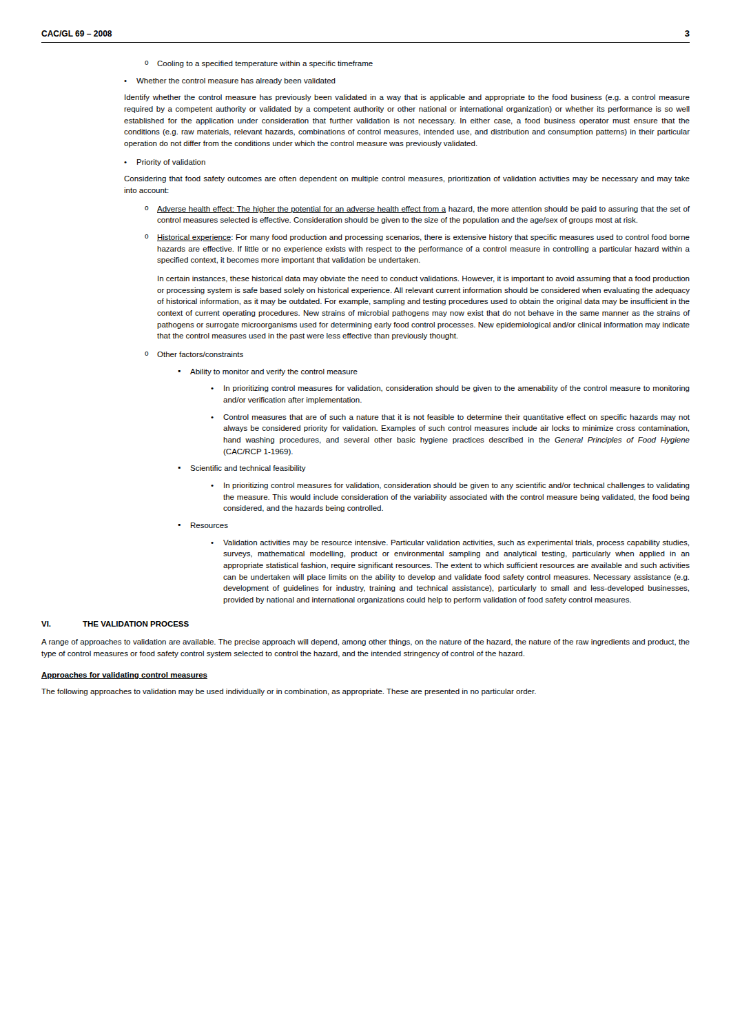CAC/GL 69 – 2008 3
Cooling to a specified temperature within a specific timeframe
Whether the control measure has already been validated
Identify whether the control measure has previously been validated in a way that is applicable and appropriate to the food business (e.g. a control measure required by a competent authority or validated by a competent authority or other national or international organization) or whether its performance is so well established for the application under consideration that further validation is not necessary. In either case, a food business operator must ensure that the conditions (e.g. raw materials, relevant hazards, combinations of control measures, intended use, and distribution and consumption patterns) in their particular operation do not differ from the conditions under which the control measure was previously validated.
Priority of validation
Considering that food safety outcomes are often dependent on multiple control measures, prioritization of validation activities may be necessary and may take into account:
Adverse health effect: The higher the potential for an adverse health effect from a hazard, the more attention should be paid to assuring that the set of control measures selected is effective. Consideration should be given to the size of the population and the age/sex of groups most at risk.
Historical experience: For many food production and processing scenarios, there is extensive history that specific measures used to control food borne hazards are effective. If little or no experience exists with respect to the performance of a control measure in controlling a particular hazard within a specified context, it becomes more important that validation be undertaken.
In certain instances, these historical data may obviate the need to conduct validations. However, it is important to avoid assuming that a food production or processing system is safe based solely on historical experience. All relevant current information should be considered when evaluating the adequacy of historical information, as it may be outdated. For example, sampling and testing procedures used to obtain the original data may be insufficient in the context of current operating procedures. New strains of microbial pathogens may now exist that do not behave in the same manner as the strains of pathogens or surrogate microorganisms used for determining early food control processes. New epidemiological and/or clinical information may indicate that the control measures used in the past were less effective than previously thought.
Other factors/constraints
Ability to monitor and verify the control measure
In prioritizing control measures for validation, consideration should be given to the amenability of the control measure to monitoring and/or verification after implementation.
Control measures that are of such a nature that it is not feasible to determine their quantitative effect on specific hazards may not always be considered priority for validation. Examples of such control measures include air locks to minimize cross contamination, hand washing procedures, and several other basic hygiene practices described in the General Principles of Food Hygiene (CAC/RCP 1-1969).
Scientific and technical feasibility
In prioritizing control measures for validation, consideration should be given to any scientific and/or technical challenges to validating the measure. This would include consideration of the variability associated with the control measure being validated, the food being considered, and the hazards being controlled.
Resources
Validation activities may be resource intensive. Particular validation activities, such as experimental trials, process capability studies, surveys, mathematical modelling, product or environmental sampling and analytical testing, particularly when applied in an appropriate statistical fashion, require significant resources. The extent to which sufficient resources are available and such activities can be undertaken will place limits on the ability to develop and validate food safety control measures. Necessary assistance (e.g. development of guidelines for industry, training and technical assistance), particularly to small and less-developed businesses, provided by national and international organizations could help to perform validation of food safety control measures.
VI. THE VALIDATION PROCESS
A range of approaches to validation are available. The precise approach will depend, among other things, on the nature of the hazard, the nature of the raw ingredients and product, the type of control measures or food safety control system selected to control the hazard, and the intended stringency of control of the hazard.
Approaches for validating control measures
The following approaches to validation may be used individually or in combination, as appropriate. These are presented in no particular order.